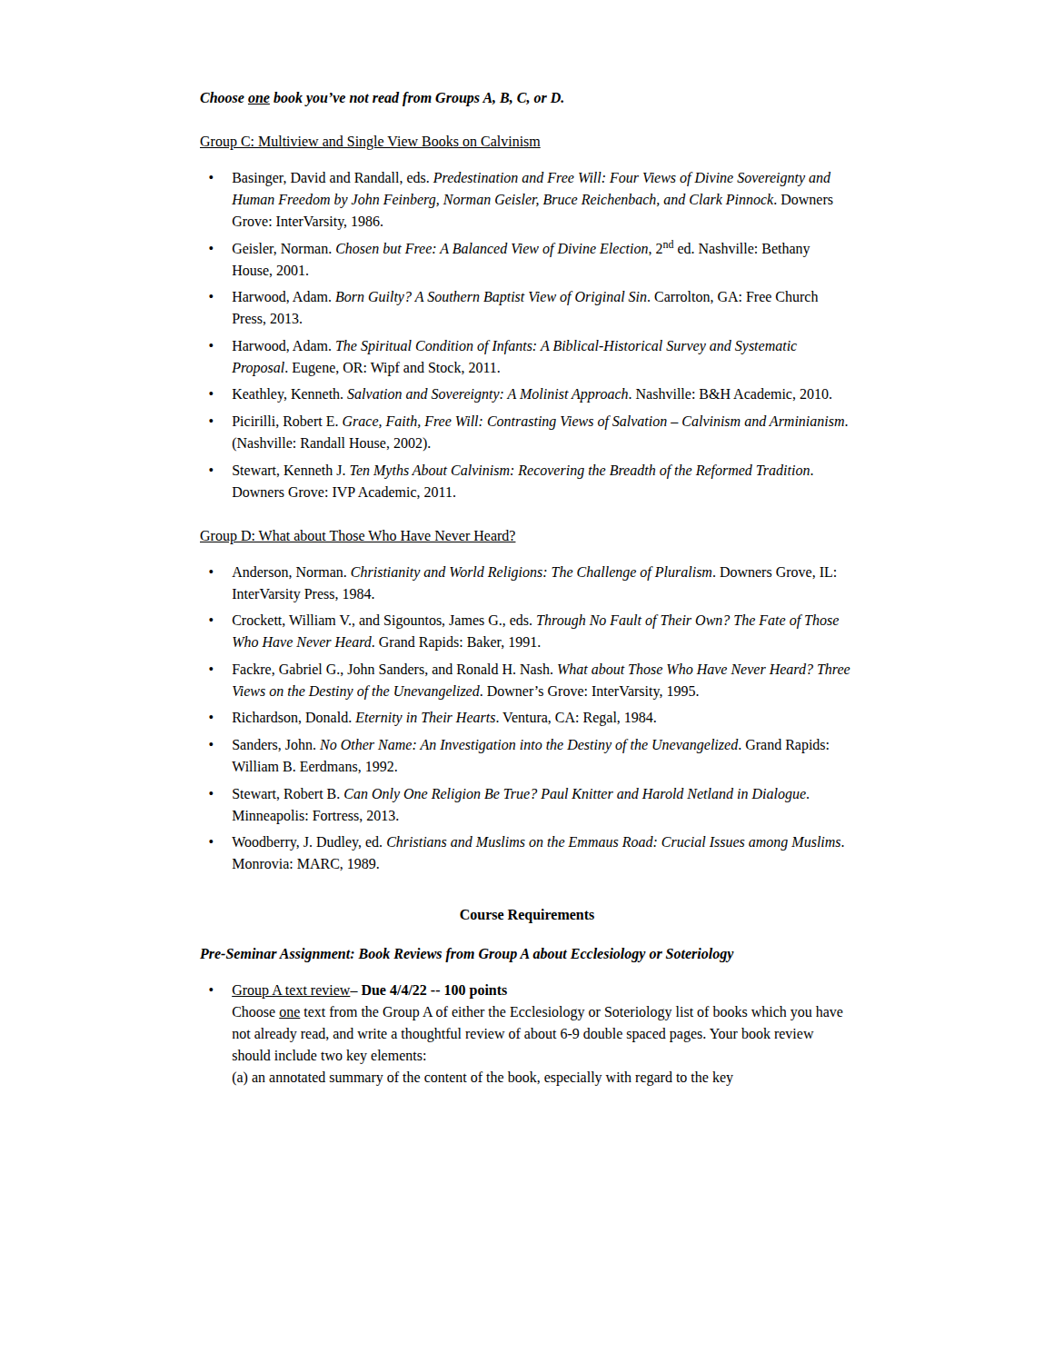Choose one book you’ve not read from Groups A, B, C, or D.
Group C: Multiview and Single View Books on Calvinism
Basinger, David and Randall, eds. Predestination and Free Will: Four Views of Divine Sovereignty and Human Freedom by John Feinberg, Norman Geisler, Bruce Reichenbach, and Clark Pinnock. Downers Grove: InterVarsity, 1986.
Geisler, Norman. Chosen but Free: A Balanced View of Divine Election, 2nd ed. Nashville: Bethany House, 2001.
Harwood, Adam. Born Guilty? A Southern Baptist View of Original Sin. Carrolton, GA: Free Church Press, 2013.
Harwood, Adam. The Spiritual Condition of Infants: A Biblical-Historical Survey and Systematic Proposal. Eugene, OR: Wipf and Stock, 2011.
Keathley, Kenneth. Salvation and Sovereignty: A Molinist Approach. Nashville: B&H Academic, 2010.
Picirilli, Robert E. Grace, Faith, Free Will: Contrasting Views of Salvation – Calvinism and Arminianism. (Nashville: Randall House, 2002).
Stewart, Kenneth J. Ten Myths About Calvinism: Recovering the Breadth of the Reformed Tradition. Downers Grove: IVP Academic, 2011.
Group D: What about Those Who Have Never Heard?
Anderson, Norman. Christianity and World Religions: The Challenge of Pluralism. Downers Grove, IL: InterVarsity Press, 1984.
Crockett, William V., and Sigountos, James G., eds. Through No Fault of Their Own? The Fate of Those Who Have Never Heard. Grand Rapids: Baker, 1991.
Fackre, Gabriel G., John Sanders, and Ronald H. Nash. What about Those Who Have Never Heard? Three Views on the Destiny of the Unevangelized. Downer’s Grove: InterVarsity, 1995.
Richardson, Donald. Eternity in Their Hearts. Ventura, CA: Regal, 1984.
Sanders, John. No Other Name: An Investigation into the Destiny of the Unevangelized. Grand Rapids: William B. Eerdmans, 1992.
Stewart, Robert B. Can Only One Religion Be True? Paul Knitter and Harold Netland in Dialogue. Minneapolis: Fortress, 2013.
Woodberry, J. Dudley, ed. Christians and Muslims on the Emmaus Road: Crucial Issues among Muslims. Monrovia: MARC, 1989.
Course Requirements
Pre-Seminar Assignment: Book Reviews from Group A about Ecclesiology or Soteriology
Group A text review– Due 4/4/22 -- 100 points
Choose one text from the Group A of either the Ecclesiology or Soteriology list of books which you have not already read, and write a thoughtful review of about 6-9 double spaced pages. Your book review should include two key elements:
(a) an annotated summary of the content of the book, especially with regard to the key